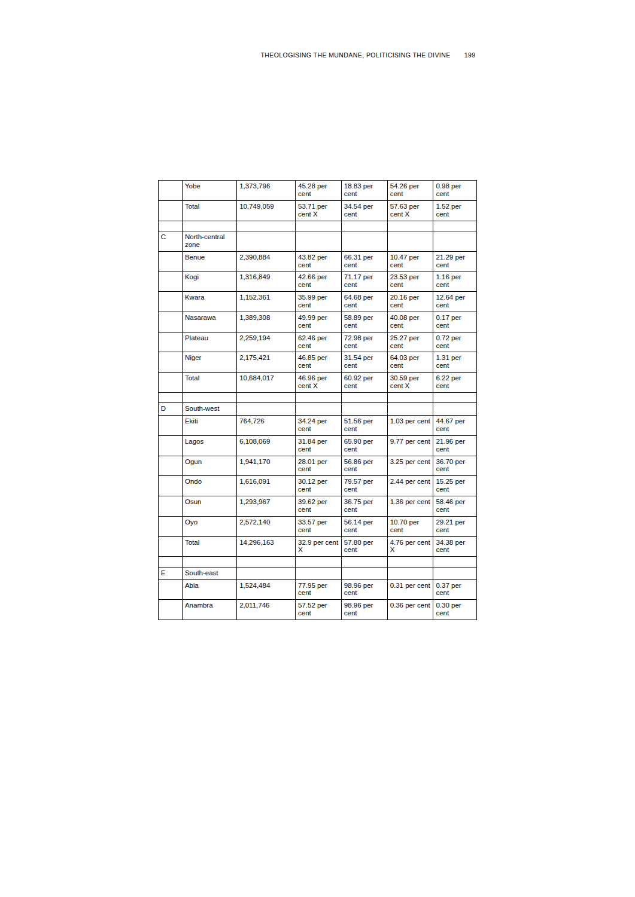THEOLOGISING THE MUNDANE, POLITICISING THE DIVINE199
| | Yobe | 1,373,796 | 45.28 per cent | 18.83 per cent | 54.26 per cent | 0.98 per cent |
| | Total | 10,749,059 | 53.71 per cent X | 34.54 per cent | 57.63 per cent X | 1.52 per cent |
| C | North-central zone | | | | | |
| | Benue | 2,390,884 | 43.82 per cent | 66.31 per cent | 10.47 per cent | 21.29 per cent |
| | Kogi | 1,316,849 | 42.66 per cent | 71.17 per cent | 23.53 per cent | 1.16 per cent |
| | Kwara | 1,152,361 | 35.99 per cent | 64.68 per cent | 20.16 per cent | 12.64 per cent |
| | Nasarawa | 1,389,308 | 49.99 per cent | 58.89 per cent | 40.08 per cent | 0.17 per cent |
| | Plateau | 2,259,194 | 62.46 per cent | 72.98 per cent | 25.27 per cent | 0.72 per cent |
| | Niger | 2,175,421 | 46.85 per cent | 31.54 per cent | 64.03 per cent | 1.31 per cent |
| | Total | 10,684,017 | 46.96 per cent X | 60.92 per cent | 30.59 per cent X | 6.22 per cent |
| D | South-west | | | | | |
| | Ekiti | 764,726 | 34.24 per cent | 51.56 per cent | 1.03 per cent | 44.67 per cent |
| | Lagos | 6,108,069 | 31.84 per cent | 65.90 per cent | 9.77 per cent | 21.96 per cent |
| | Ogun | 1,941,170 | 28.01 per cent | 56.86 per cent | 3.25 per cent | 36.70 per cent |
| | Ondo | 1,616,091 | 30.12 per cent | 79.57 per cent | 2.44 per cent | 15.25 per cent |
| | Osun | 1,293,967 | 39.62 per cent | 36.75 per cent | 1.36 per cent | 58.46 per cent |
| | Oyo | 2,572,140 | 33.57 per cent | 56.14 per cent | 10.70 per cent | 29.21 per cent |
| | Total | 14,296,163 | 32.9 per cent X | 57.80 per cent | 4.76 per cent X | 34.38 per cent |
| E | South-east | | | | | |
| | Abia | 1,524,484 | 77.95 per cent | 98.96 per cent | 0.31 per cent | 0.37 per cent |
| | Anambra | 2,011,746 | 57.52 per cent | 98.96 per cent | 0.36 per cent | 0.30 per cent |